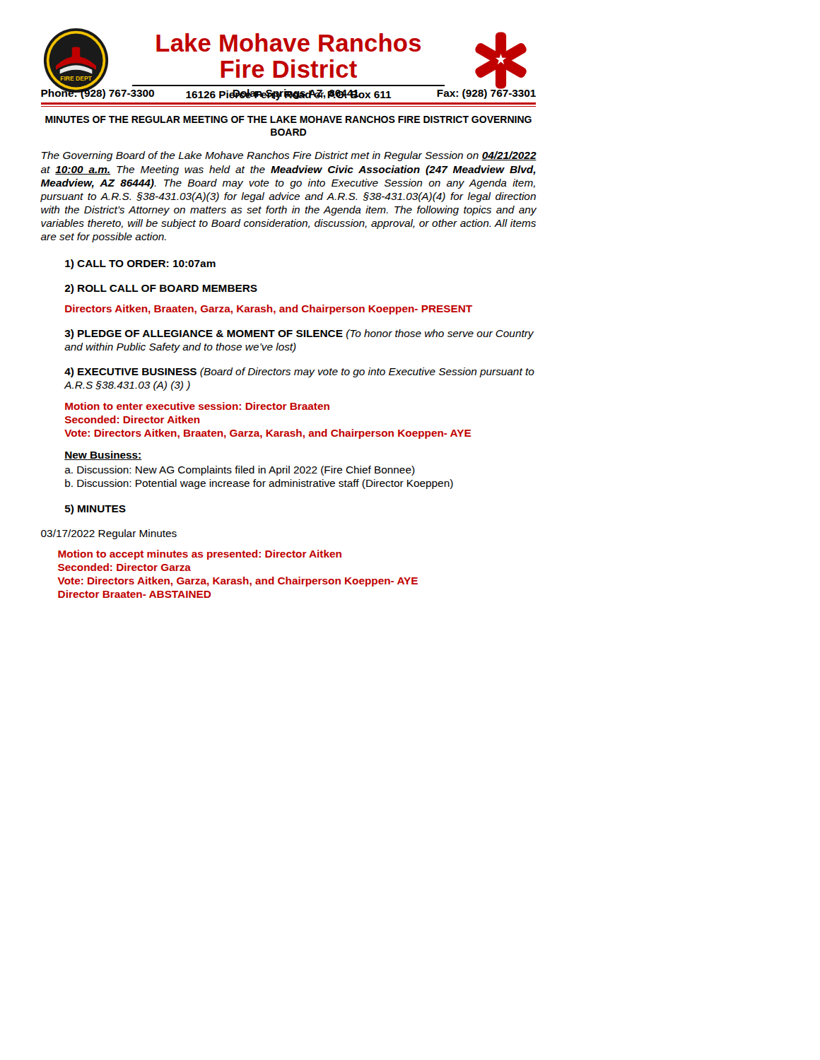FIRE DEPT
Lake Mohave Ranchos
Fire District
16126 Pierce Ferry Road or P.O. Box 611
Phone: (928) 767-3300
Dolan Springs AZ, 86441
Fax: (928) 767-3301
MINUTES OF THE REGULAR MEETING OF THE LAKE MOHAVE RANCHOS FIRE DISTRICT GOVERNING BOARD
The Governing Board of the Lake Mohave Ranchos Fire District met in Regular Session on 04/21/2022 at 10:00 a.m. The Meeting was held at the Meadview Civic Association (247 Meadview Blvd, Meadview, AZ 86444). The Board may vote to go into Executive Session on any Agenda item, pursuant to A.R.S. §38-431.03(A)(3) for legal advice and A.R.S. §38-431.03(A)(4) for legal direction with the District’s Attorney on matters as set forth in the Agenda item. The following topics and any variables thereto, will be subject to Board consideration, discussion, approval, or other action. All items are set for possible action.
1) CALL TO ORDER: 10:07am
2) ROLL CALL OF BOARD MEMBERS
Directors Aitken, Braaten, Garza, Karash, and Chairperson Koeppen- PRESENT
3) PLEDGE OF ALLEGIANCE & MOMENT OF SILENCE (To honor those who serve our Country and within Public Safety and to those we’ve lost)
4) EXECUTIVE BUSINESS (Board of Directors may vote to go into Executive Session pursuant to A.R.S §38.431.03 (A) (3) )
Motion to enter executive session: Director Braaten
Seconded: Director Aitken
Vote: Directors Aitken, Braaten, Garza, Karash, and Chairperson Koeppen- AYE
New Business:
a. Discussion: New AG Complaints filed in April 2022 (Fire Chief Bonnee)
b. Discussion: Potential wage increase for administrative staff (Director Koeppen)
5) MINUTES
03/17/2022 Regular Minutes
Motion to accept minutes as presented: Director Aitken
Seconded: Director Garza
Vote: Directors Aitken, Garza, Karash, and Chairperson Koeppen- AYE
Director Braaten- ABSTAINED